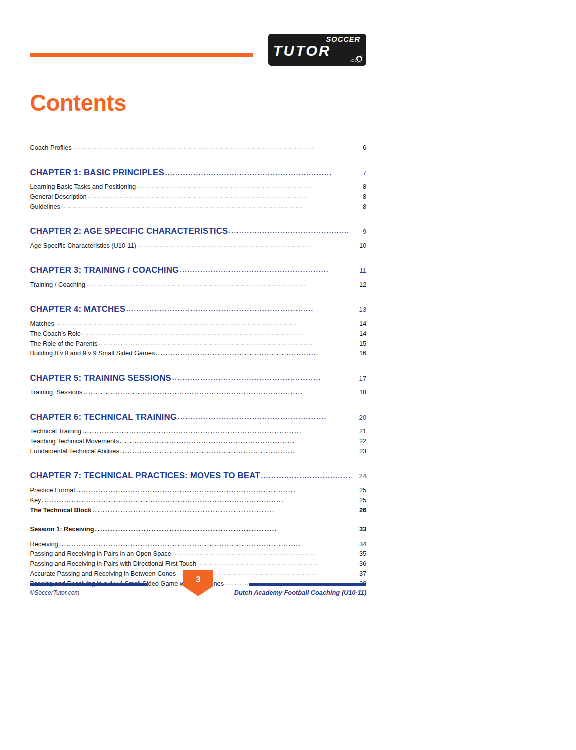SOCCER
TUTOR
.COM
Contents
Coach Profiles.................................................................................................. 6
CHAPTER 1: BASIC PRINCIPLES................................................................. 7
Learning Basic Tasks and Positioning....................................................................... 8
General Description......................................................................................... 8
Guidelines.................................................................................................. 8
CHAPTER 2: AGE SPECIFIC CHARACTERISTICS............................................... 9
Age Specific Characteristics (U10-11)....................................................................... 10
CHAPTER 3: TRAINING / COACHING.......................................................... 11
Training / Coaching......................................................................................... 12
CHAPTER 4: MATCHES......................................................................... 13
Matches.................................................................................................. 14
The Coach’s Role.......................................................................................... 14
The Role of the Parents....................................................................................... 15
Building 8 v 8 and 9 v 9 Small Sided Games.................................................................. 16
CHAPTER 5: TRAINING SESSIONS.......................................................... 17
Training Sessions......................................................................................... 18
CHAPTER 6: TECHNICAL TRAINING.......................................................... 20
Technical Training......................................................................................... 21
Teaching Technical Movements....................................................................... 22
Fundamental Technical Abilities....................................................................... 23
CHAPTER 7: TECHNICAL PRACTICES: MOVES TO BEAT................................... 24
Practice Format......................................................................................... 25
Key.................................................................................................. 25
The Technical Block....................................................................... 26
Session 1: Receiving....................................................................... 33
Receiving.................................................................................................. 34
Passing and Receiving in Pairs in an Open Space.......................................................... 35
Passing and Receiving in Pairs with Directional First Touch................................................. 36
Accurate Passing and Receiving in Between Cones......................................................... 37
Passing and Receiving in a 4 v 4 Small Sided Game with End Zones......................................... 38
3
©SoccerTutor.com
Dutch Academy Football Coaching (U10-11)